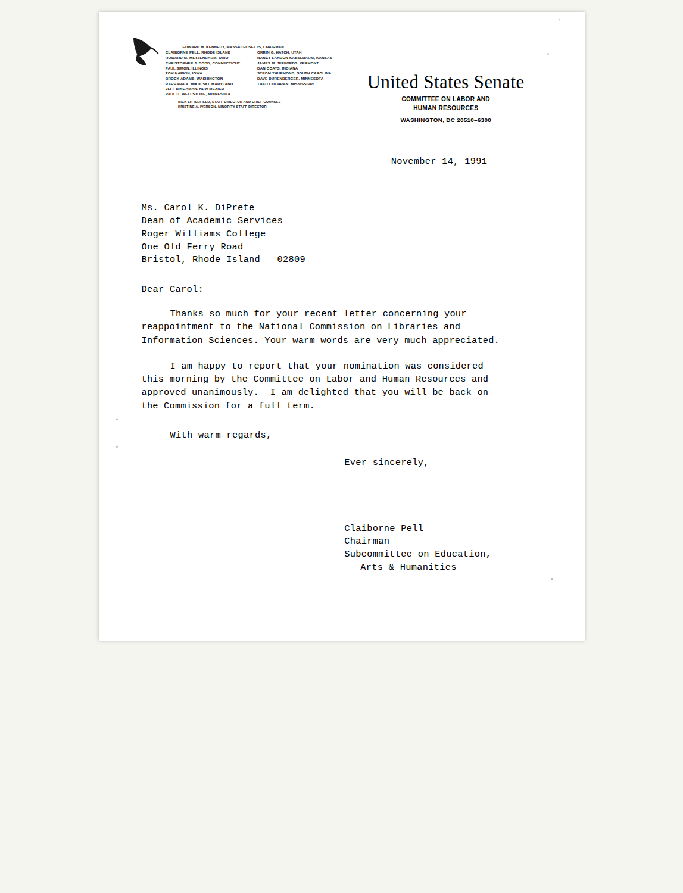’
EDWARD M. KENNEDY, MASSACHUSETTS, CHAIRMAN
| CLAIBORNE PELL, RHODE ISLAND HOWARD M. METZENBAUM, OHIO CHRISTOPHER J. DODD, CONNECTICUT PAUL SIMON, ILLINOIS TOM HARKIN, IOWA BROCK ADAMS, WASHINGTON BARBARA A. MIKULSKI, MARYLAND JEFF BINGAMAN, NEW MEXICO PAUL D. WELLSTONE, MINNESOTA | ORRIN G. HATCH, UTAH NANCY LANDON KASSEBAUM, KANSAS JAMES M. JEFFORDS, VERMONT DAN COATS, INDIANA STROM THURMOND, SOUTH CAROLINA DAVE DURENBERGER, MINNESOTA THAD COCHRAN, MISSISSIPPI |
NICK LITTLEFIELD, STAFF DIRECTOR AND CHIEF COUNSEL
KRISTINE A. IVERSON, MINORITY STAFF DIRECTOR
United States Senate
COMMITTEE ON LABOR AND
HUMAN RESOURCES
WASHINGTON, DC 20510–6300
November 14, 1991
Ms. Carol K. DiPrete
Dean of Academic Services
Roger Williams College
One Old Ferry Road
Bristol, Rhode Island 02809
Dear Carol:
Thanks so much for your recent letter concerning your reappointment to the National Commission on Libraries and Information Sciences. Your warm words are very much appreciated.
I am happy to report that your nomination was considered this morning by the Committee on Labor and Human Resources and approved unanimously. I am delighted that you will be back on the Commission for a full term.
With warm regards,
Ever sincerely,
Claiborne Pell
Chairman
Subcommittee on Education,
Arts & Humanities
•
•